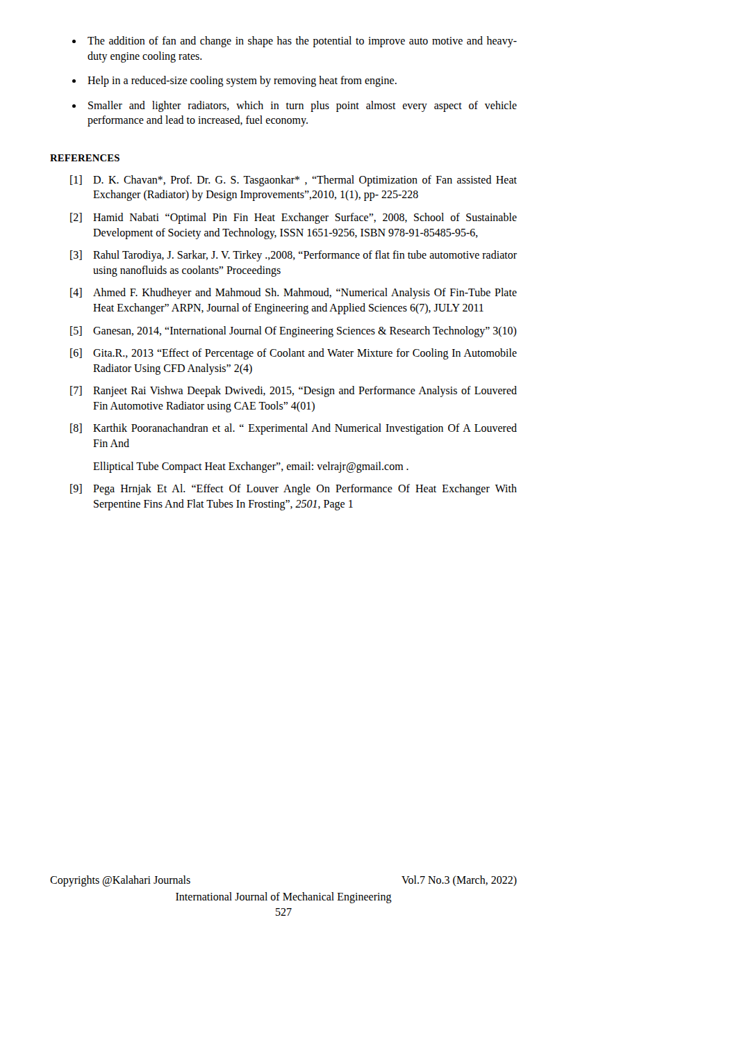The addition of fan and change in shape has the potential to improve auto motive and heavy-duty engine cooling rates.
Help in a reduced-size cooling system by removing heat from engine.
Smaller and lighter radiators, which in turn plus point almost every aspect of vehicle performance and lead to increased, fuel economy.
REFERENCES
D. K. Chavan*, Prof. Dr. G. S. Tasgaonkar* , “Thermal Optimization of Fan assisted Heat Exchanger (Radiator) by Design Improvements”,2010, 1(1), pp- 225-228
Hamid Nabati “Optimal Pin Fin Heat Exchanger Surface”, 2008, School of Sustainable Development of Society and Technology, ISSN 1651-9256, ISBN 978-91-85485-95-6,
Rahul Tarodiya, J. Sarkar, J. V. Tirkey .,2008, “Performance of flat fin tube automotive radiator using nanofluids as coolants” Proceedings
Ahmed F. Khudheyer and Mahmoud Sh. Mahmoud, “Numerical Analysis Of Fin-Tube Plate Heat Exchanger” ARPN, Journal of Engineering and Applied Sciences 6(7), JULY 2011
Ganesan, 2014, “International Journal Of Engineering Sciences & Research Technology” 3(10)
Gita.R., 2013 “Effect of Percentage of Coolant and Water Mixture for Cooling In Automobile Radiator Using CFD Analysis” 2(4)
Ranjeet Rai Vishwa Deepak Dwivedi, 2015, “Design and Performance Analysis of Louvered Fin Automotive Radiator using CAE Tools” 4(01)
Karthik Pooranachandran et al. “ Experimental And Numerical Investigation Of A Louvered Fin And
Elliptical Tube Compact Heat Exchanger”, email: velrajr@gmail.com .
Pega Hrnjak Et Al. “Effect Of Louver Angle On Performance Of Heat Exchanger With Serpentine Fins And Flat Tubes In Frosting”, 2501, Page 1
Copyrights @Kalahari Journals Vol.7 No.3 (March, 2022)
International Journal of Mechanical Engineering
527